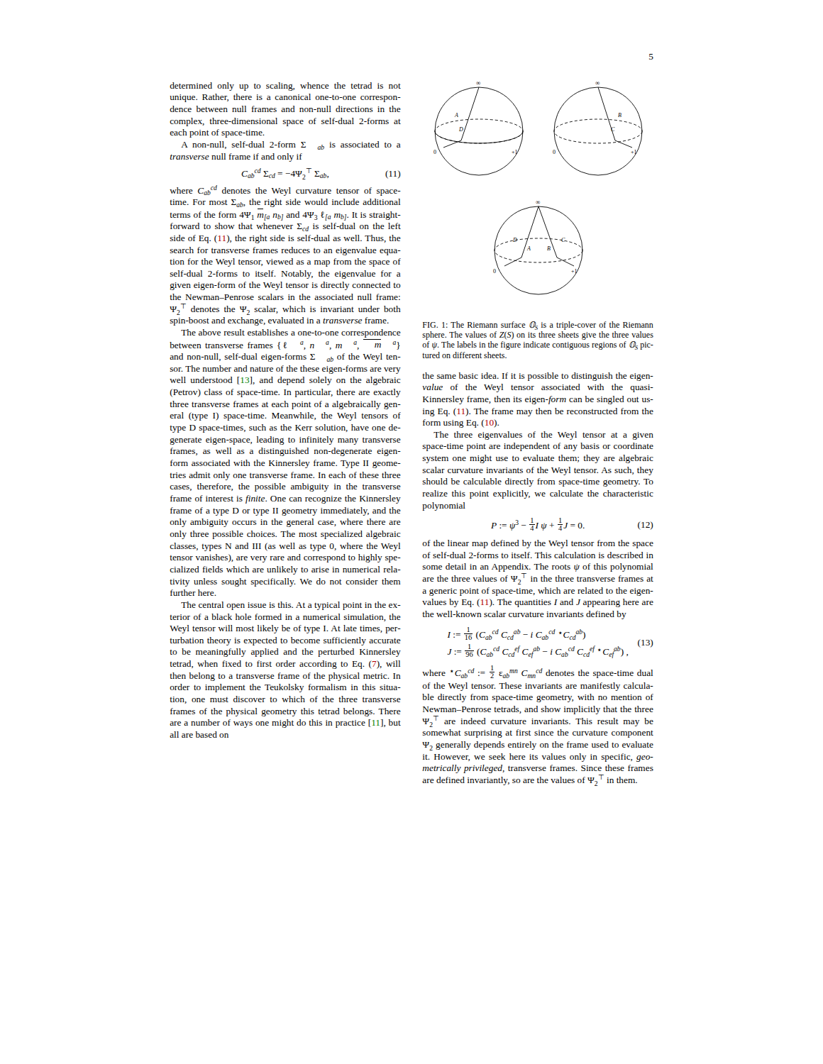5
determined only up to scaling, whence the tetrad is not unique. Rather, there is a canonical one-to-one correspondence between null frames and non-null directions in the complex, three-dimensional space of self-dual 2-forms at each point of space-time.
A non-null, self-dual 2-form Σab is associated to a transverse null frame if and only if
Cab cd Σcd = −4Ψ2⊤ Σab, (11)
where Cab cd denotes the Weyl curvature tensor of space-time. For most Σab, the right side would include additional terms of the form 4Ψ1 m[a nb] and 4Ψ3 ℓ[a mb]. It is straightforward to show that whenever Σcd is self-dual on the left side of Eq. (11), the right side is self-dual as well. Thus, the search for transverse frames reduces to an eigenvalue equation for the Weyl tensor, viewed as a map from the space of self-dual 2-forms to itself. Notably, the eigenvalue for a given eigen-form of the Weyl tensor is directly connected to the Newman–Penrose scalars in the associated null frame: Ψ2⊤ denotes the Ψ2 scalar, which is invariant under both spin-boost and exchange, evaluated in a transverse frame.
The above result establishes a one-to-one correspondence between transverse frames {ℓa, na, ma, ma} and non-null, self-dual eigen-forms Σab of the Weyl tensor. The number and nature of the these eigen-forms are very well understood [13], and depend solely on the algebraic (Petrov) class of space-time. In particular, there are exactly three transverse frames at each point of a algebraically general (type I) space-time. Meanwhile, the Weyl tensors of type D space-times, such as the Kerr solution, have one degenerate eigen-space, leading to infinitely many transverse frames, as well as a distinguished non-degenerate eigen-form associated with the Kinnersley frame. Type II geometries admit only one transverse frame. In each of these three cases, therefore, the possible ambiguity in the transverse frame of interest is finite. One can recognize the Kinnersley frame of a type D or type II geometry immediately, and the only ambiguity occurs in the general case, where there are only three possible choices. The most specialized algebraic classes, types N and III (as well as type 0, where the Weyl tensor vanishes), are very rare and correspond to highly specialized fields which are unlikely to arise in numerical relativity unless sought specifically. We do not consider them further here.
The central open issue is this. At a typical point in the exterior of a black hole formed in a numerical simulation, the Weyl tensor will most likely be of type I. At late times, perturbation theory is expected to become sufficiently accurate to be meaningfully applied and the perturbed Kinnersley tetrad, when fixed to first order according to Eq. (7), will then belong to a transverse frame of the physical metric. In order to implement the Teukolsky formalism in this situation, one must discover to which of the three transverse frames of the physical geometry this tetrad belongs. There are a number of ways one might do this in practice [11], but all are based on
∞ A D 0 +1 ∞ B C 0 +1 ∞ D A B C 0 +1
FIG. 1: The Riemann surface 𝕆S is a triple-cover of the Riemann sphere. The values of Z(S) on its three sheets give the three values of ψ. The labels in the figure indicate contiguous regions of 𝕆S pictured on different sheets.
the same basic idea. If it is possible to distinguish the eigen-value of the Weyl tensor associated with the quasi-Kinnersley frame, then its eigen-form can be singled out using Eq. (11). The frame may then be reconstructed from the form using Eq. (10).
The three eigenvalues of the Weyl tensor at a given space-time point are independent of any basis or coordinate system one might use to evaluate them; they are algebraic scalar curvature invariants of the Weyl tensor. As such, they should be calculable directly from space-time geometry. To realize this point explicitly, we calculate the characteristic polynomial
P := ψ3 − 14 I ψ + 14 J = 0. (12)
of the linear map defined by the Weyl tensor from the space of self-dual 2-forms to itself. This calculation is described in some detail in an Appendix. The roots ψ of this polynomial are the three values of Ψ2⊤ in the three transverse frames at a generic point of space-time, which are related to the eigenvalues by Eq. (11). The quantities I and J appearing here are the well-known scalar curvature invariants defined by
I := 116 (Cab cd Ccd ab − i Cab cd ⋆Ccd ab)
J := 196 (Cab cd Ccd ef Cef ab − i Cab cd Ccd ef ⋆Cef ab) ,
(13)
where ⋆Cab cd := 12 εab mn Cmn cd denotes the space-time dual of the Weyl tensor. These invariants are manifestly calculable directly from space-time geometry, with no mention of Newman–Penrose tetrads, and show implicitly that the three Ψ2⊤ are indeed curvature invariants. This result may be somewhat surprising at first since the curvature component Ψ2 generally depends entirely on the frame used to evaluate it. However, we seek here its values only in specific, geometrically privileged, transverse frames. Since these frames are defined invariantly, so are the values of Ψ2⊤ in them.